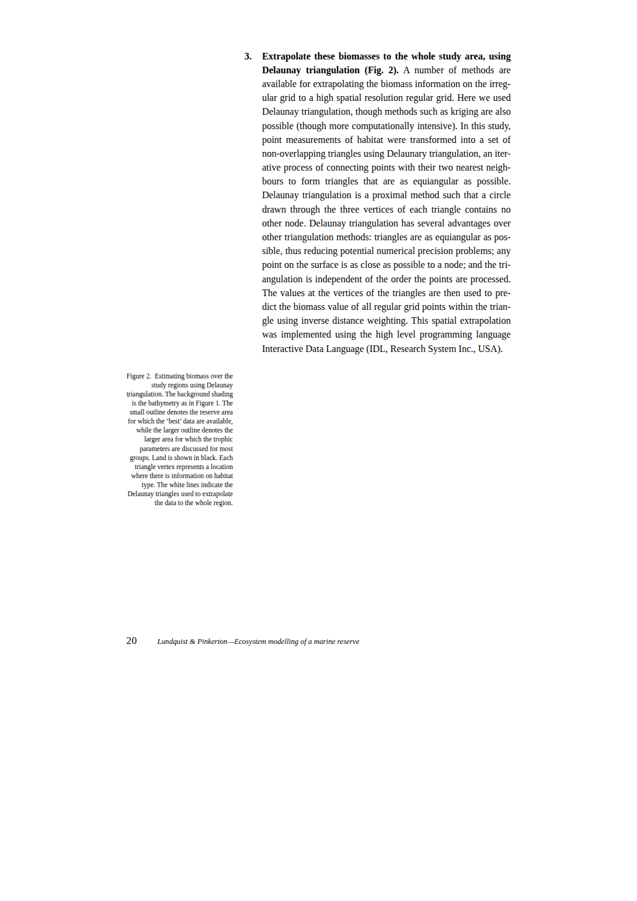3.
Extrapolate these biomasses to the whole study area, using Delaunay triangulation (Fig. 2). A number of methods are available for extrapolating the biomass information on the irregular grid to a high spatial resolution regular grid. Here we used Delaunay triangulation, though methods such as kriging are also possible (though more computationally intensive). In this study, point measurements of habitat were transformed into a set of non-overlapping triangles using Delaunary triangulation, an iterative process of connecting points with their two nearest neighbours to form triangles that are as equiangular as possible. Delaunay triangulation is a proximal method such that a circle drawn through the three vertices of each triangle contains no other node. Delaunay triangulation has several advantages over other triangulation methods: triangles are as equiangular as possible, thus reducing potential numerical precision problems; any point on the surface is as close as possible to a node; and the triangulation is independent of the order the points are processed. The values at the vertices of the triangles are then used to predict the biomass value of all regular grid points within the triangle using inverse distance weighting. This spatial extrapolation was implemented using the high level programming language Interactive Data Language (IDL, Research System Inc., USA).
Figure 2. Estimating biomass over the study regions using Delaunay triangulation. The background shading is the bathymetry as in Figure 1. The small outline denotes the reserve area for which the ‘best’ data are available, while the larger outline denotes the larger area for which the trophic parameters are discussed for most groups. Land is shown in black. Each triangle vertex represents a location where there is information on habitat type. The white lines indicate the Delaunay triangles used to extrapolate the data to the whole region.
20 Lundquist & Pinkerton—Ecosystem modelling of a marine reserve